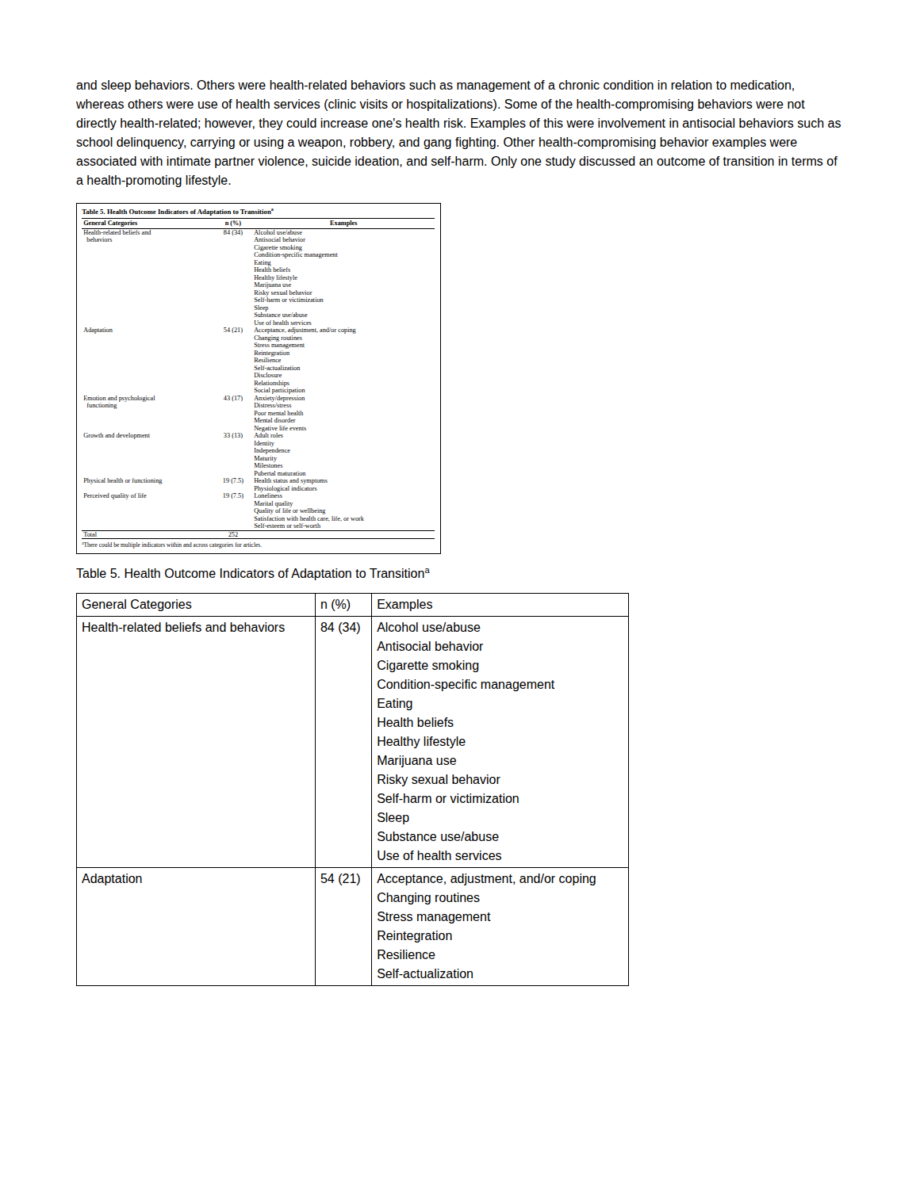and sleep behaviors. Others were health-related behaviors such as management of a chronic condition in relation to medication, whereas others were use of health services (clinic visits or hospitalizations). Some of the health-compromising behaviors were not directly health-related; however, they could increase one's health risk. Examples of this were involvement in antisocial behaviors such as school delinquency, carrying or using a weapon, robbery, and gang fighting. Other health-compromising behavior examples were associated with intimate partner violence, suicide ideation, and self-harm. Only one study discussed an outcome of transition in terms of a health-promoting lifestyle.
Table 5. Health Outcome Indicators of Adaptation to Transitiona
| General Categories | n (%) | Examples |
| --- | --- | --- |
| Health-related beliefs and behaviors | 84 (34) | Alcohol use/abuse Antisocial behavior Cigarette smoking Condition-specific management Eating Health beliefs Healthy lifestyle Marijuana use Risky sexual behavior Self-harm or victimization Sleep Substance use/abuse Use of health services |
| Adaptation | 54 (21) | Acceptance, adjustment, and/or coping Changing routines Stress management Reintegration Resilience Self-actualization Disclosure Relationships Social participation |
| Emotion and psychological functioning | 43 (17) | Anxiety/depression Distress/stress Poor mental health Mental disorder Negative life events |
| Growth and development | 33 (13) | Adult roles Identity Independence Maturity Milestones Pubertal maturation |
| Physical health or functioning | 19 (7.5) | Health status and symptoms Physiological indicators |
| Perceived quality of life | 19 (7.5) | Loneliness Marital quality Quality of life or wellbeing Satisfaction with health care, life, or work Self-esteem or self-worth |
| Total | 252 | |
aThere could be multiple indicators within and across categories for articles.
Table 5. Health Outcome Indicators of Adaptation to Transitiona
| General Categories | n (%) | Examples |
| --- | --- | --- |
| Health-related beliefs and behaviors | 84 (34) | Alcohol use/abuse Antisocial behavior Cigarette smoking Condition-specific management Eating Health beliefs Healthy lifestyle Marijuana use Risky sexual behavior Self-harm or victimization Sleep Substance use/abuse Use of health services |
| Adaptation | 54 (21) | Acceptance, adjustment, and/or coping Changing routines Stress management Reintegration Resilience Self-actualization |